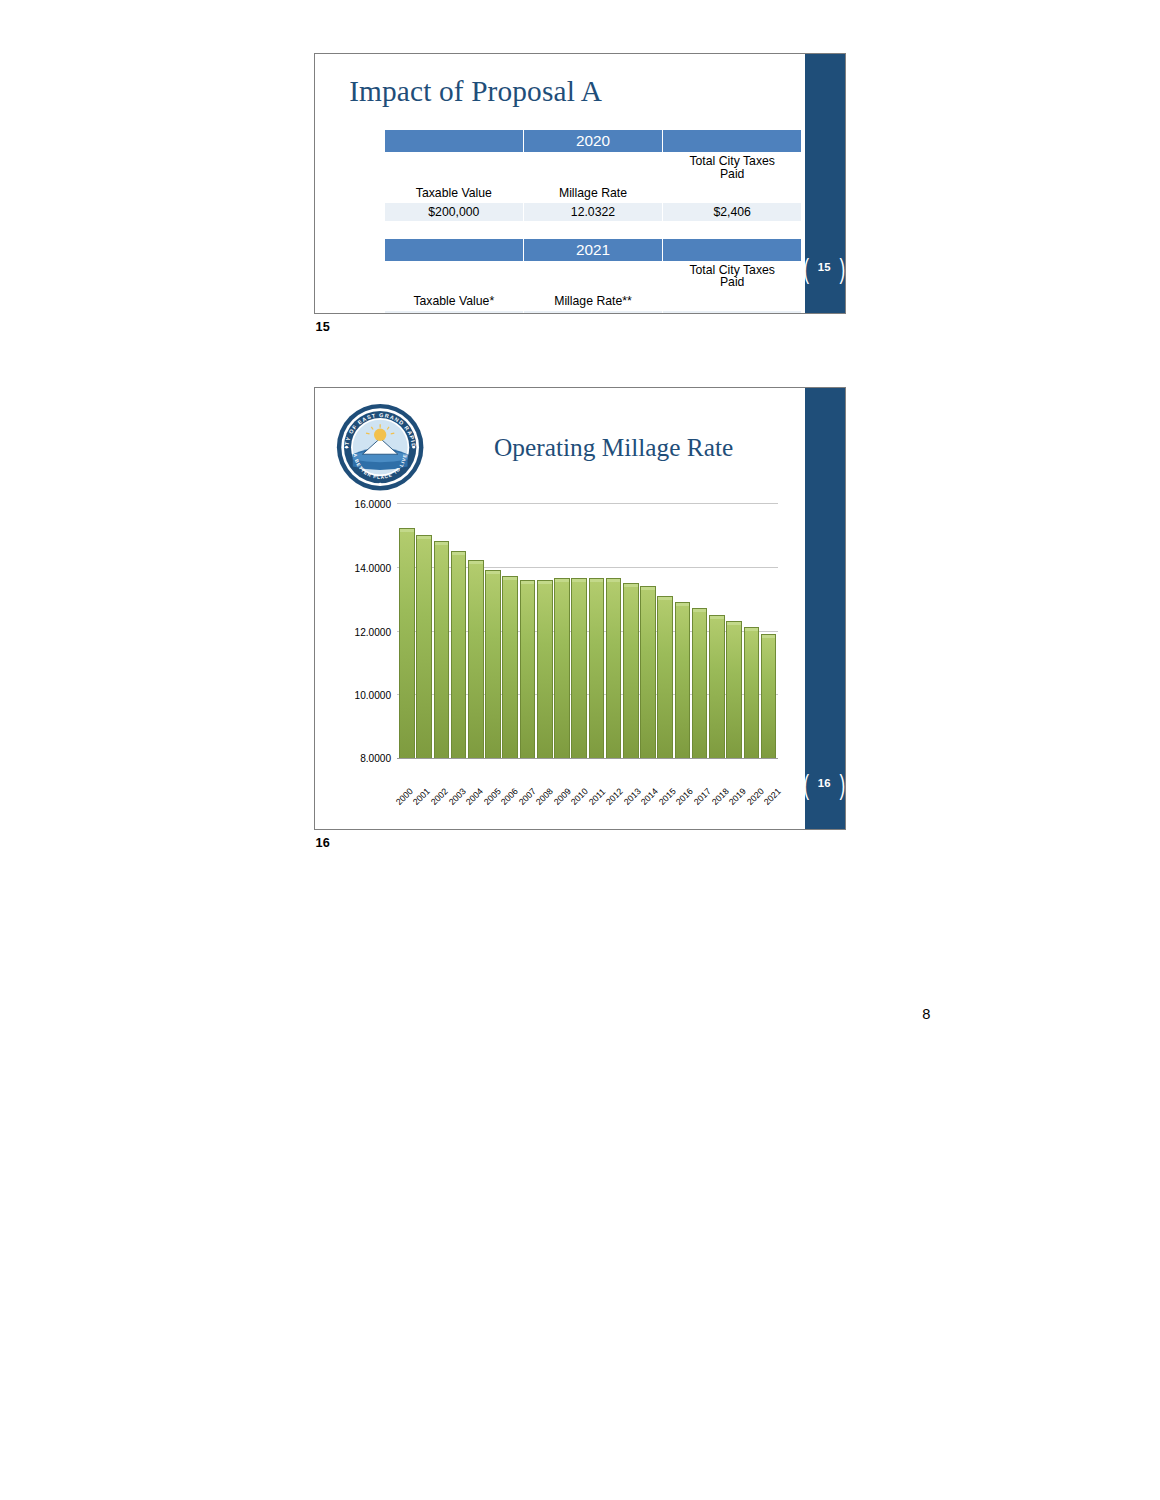15
Impact of Proposal A
| | 2020 | |
| | | Total City Taxes Paid |
| Taxable Value | Millage Rate | |
| $200,000 | 12.0322 | $2,406 |
| | 2021 | |
| | | Total City Taxes Paid |
| Taxable Value* | Millage Rate** | |
| $202,800 | 11.79637 | $2,392 |
| * increased by CPI 1.4% | |
| ** Reduced pursuant to Proposal A | |
15
16
CITY OF EAST GRAND RAPIDS A BETTER PLACE TO LIVE
Operating Millage Rate
16.0000
14.0000
12.0000
10.0000
8.0000
2000 2001 2002 2003 2004 2005 2006 2007 2008 2009 2010 2011 2012 2013 2014 2015 2016 2017 2018 2019 2020 2021
16
8